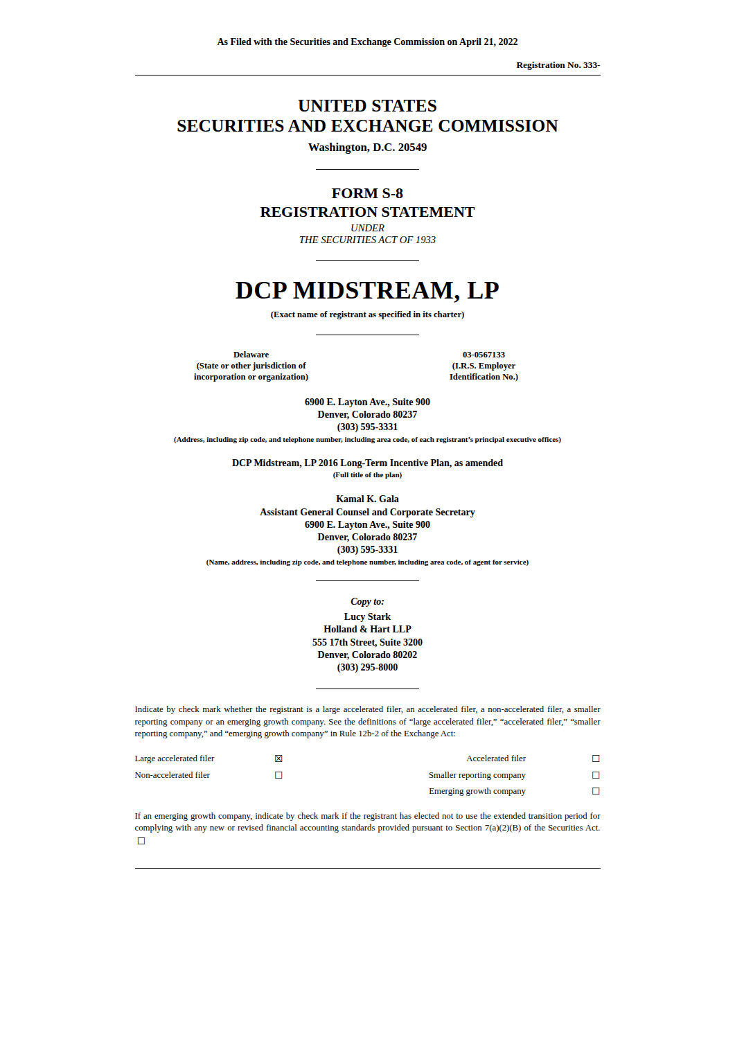As Filed with the Securities and Exchange Commission on April 21, 2022
Registration No. 333-
UNITED STATES
SECURITIES AND EXCHANGE COMMISSION
Washington, D.C. 20549
FORM S-8
REGISTRATION STATEMENT
UNDER
THE SECURITIES ACT OF 1933
DCP MIDSTREAM, LP
(Exact name of registrant as specified in its charter)
| Delaware (State or other jurisdiction of incorporation or organization) | 03-0567133 (I.R.S. Employer Identification No.) |
6900 E. Layton Ave., Suite 900
Denver, Colorado 80237
(303) 595-3331
(Address, including zip code, and telephone number, including area code, of each registrant’s principal executive offices)
DCP Midstream, LP 2016 Long-Term Incentive Plan, as amended
(Full title of the plan)
Kamal K. Gala
Assistant General Counsel and Corporate Secretary
6900 E. Layton Ave., Suite 900
Denver, Colorado 80237
(303) 595-3331
(Name, address, including zip code, and telephone number, including area code, of agent for service)
Copy to:
Lucy Stark
Holland & Hart LLP
555 17th Street, Suite 3200
Denver, Colorado 80202
(303) 295-8000
Indicate by check mark whether the registrant is a large accelerated filer, an accelerated filer, a non-accelerated filer, a smaller reporting company or an emerging growth company. See the definitions of “large accelerated filer,” “accelerated filer,” “smaller reporting company,” and “emerging growth company” in Rule 12b-2 of the Exchange Act:
| Large accelerated filer | ☒ | Accelerated filer | ☐ |
| Non-accelerated filer | ☐ | Smaller reporting company | ☐ |
| | | Emerging growth company | ☐ |
If an emerging growth company, indicate by check mark if the registrant has elected not to use the extended transition period for complying with any new or revised financial accounting standards provided pursuant to Section 7(a)(2)(B) of the Securities Act. ☐